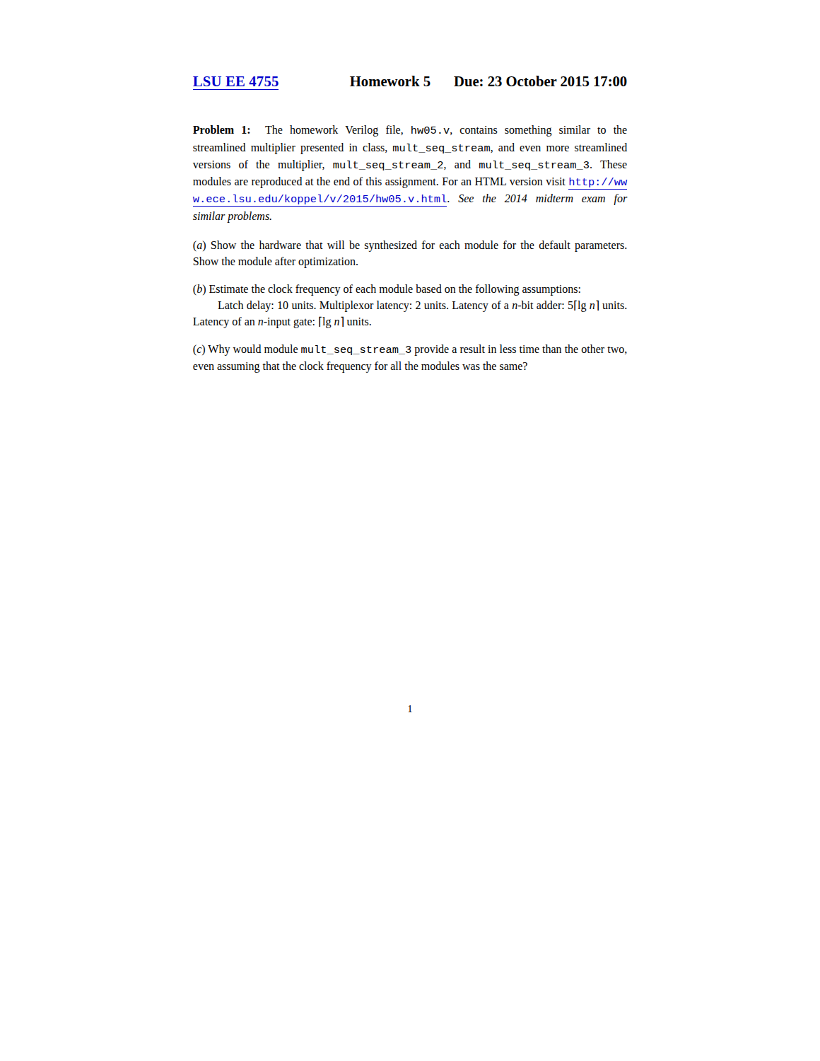LSU EE 4755
Homework 5Due: 23 October 2015 17:00
Problem 1: The homework Verilog file, hw05.v, contains something similar to the streamlined multiplier presented in class, mult_seq_stream, and even more streamlined versions of the multiplier, mult_seq_stream_2, and mult_seq_stream_3. These modules are reproduced at the end of this assignment. For an HTML version visit http://www.ece.lsu.edu/koppel/v/2015/hw05.v.html. See the 2014 midterm exam for similar problems.
(a) Show the hardware that will be synthesized for each module for the default parameters. Show the module after optimization.
(b) Estimate the clock frequency of each module based on the following assumptions: Latch delay: 10 units. Multiplexor latency: 2 units. Latency of a n-bit adder: 5⌈lg n⌉ units. Latency of an n-input gate: ⌈lg n⌉ units.
(c) Why would module mult_seq_stream_3 provide a result in less time than the other two, even assuming that the clock frequency for all the modules was the same?
1